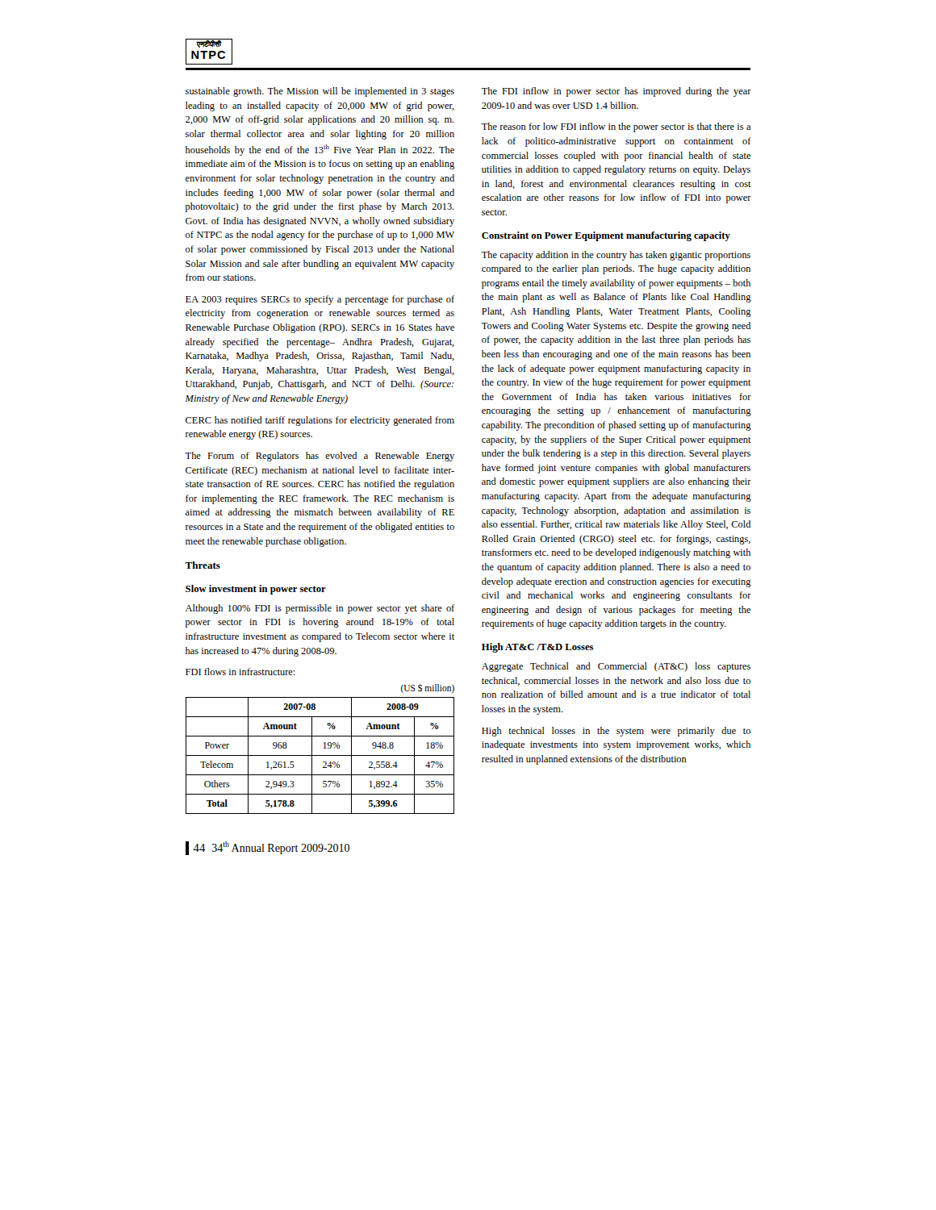एनटीपीसी NTPC
sustainable growth. The Mission will be implemented in 3 stages leading to an installed capacity of 20,000 MW of grid power, 2,000 MW of off-grid solar applications and 20 million sq. m. solar thermal collector area and solar lighting for 20 million households by the end of the 13th Five Year Plan in 2022. The immediate aim of the Mission is to focus on setting up an enabling environment for solar technology penetration in the country and includes feeding 1,000 MW of solar power (solar thermal and photovoltaic) to the grid under the first phase by March 2013. Govt. of India has designated NVVN, a wholly owned subsidiary of NTPC as the nodal agency for the purchase of up to 1,000 MW of solar power commissioned by Fiscal 2013 under the National Solar Mission and sale after bundling an equivalent MW capacity from our stations.
EA 2003 requires SERCs to specify a percentage for purchase of electricity from cogeneration or renewable sources termed as Renewable Purchase Obligation (RPO). SERCs in 16 States have already specified the percentage– Andhra Pradesh, Gujarat, Karnataka, Madhya Pradesh, Orissa, Rajasthan, Tamil Nadu, Kerala, Haryana, Maharashtra, Uttar Pradesh, West Bengal, Uttarakhand, Punjab, Chattisgarh, and NCT of Delhi. (Source: Ministry of New and Renewable Energy)
CERC has notified tariff regulations for electricity generated from renewable energy (RE) sources.
The Forum of Regulators has evolved a Renewable Energy Certificate (REC) mechanism at national level to facilitate inter-state transaction of RE sources. CERC has notified the regulation for implementing the REC framework. The REC mechanism is aimed at addressing the mismatch between availability of RE resources in a State and the requirement of the obligated entities to meet the renewable purchase obligation.
Threats
Slow investment in power sector
Although 100% FDI is permissible in power sector yet share of power sector in FDI is hovering around 18-19% of total infrastructure investment as compared to Telecom sector where it has increased to 47% during 2008-09.
FDI flows in infrastructure:
(US $ million)
| | 2007-08 | 2008-09 |
| --- | --- | --- |
| | Amount | % | Amount | % |
| Power | 968 | 19% | 948.8 | 18% |
| Telecom | 1,261.5 | 24% | 2,558.4 | 47% |
| Others | 2,949.3 | 57% | 1,892.4 | 35% |
| Total | 5,178.8 | | 5,399.6 | |
The FDI inflow in power sector has improved during the year 2009-10 and was over USD 1.4 billion.
The reason for low FDI inflow in the power sector is that there is a lack of politico-administrative support on containment of commercial losses coupled with poor financial health of state utilities in addition to capped regulatory returns on equity. Delays in land, forest and environmental clearances resulting in cost escalation are other reasons for low inflow of FDI into power sector.
Constraint on Power Equipment manufacturing capacity
The capacity addition in the country has taken gigantic proportions compared to the earlier plan periods. The huge capacity addition programs entail the timely availability of power equipments – both the main plant as well as Balance of Plants like Coal Handling Plant, Ash Handling Plants, Water Treatment Plants, Cooling Towers and Cooling Water Systems etc. Despite the growing need of power, the capacity addition in the last three plan periods has been less than encouraging and one of the main reasons has been the lack of adequate power equipment manufacturing capacity in the country. In view of the huge requirement for power equipment the Government of India has taken various initiatives for encouraging the setting up / enhancement of manufacturing capability. The precondition of phased setting up of manufacturing capacity, by the suppliers of the Super Critical power equipment under the bulk tendering is a step in this direction. Several players have formed joint venture companies with global manufacturers and domestic power equipment suppliers are also enhancing their manufacturing capacity. Apart from the adequate manufacturing capacity, Technology absorption, adaptation and assimilation is also essential. Further, critical raw materials like Alloy Steel, Cold Rolled Grain Oriented (CRGO) steel etc. for forgings, castings, transformers etc. need to be developed indigenously matching with the quantum of capacity addition planned. There is also a need to develop adequate erection and construction agencies for executing civil and mechanical works and engineering consultants for engineering and design of various packages for meeting the requirements of huge capacity addition targets in the country.
High AT&C /T&D Losses
Aggregate Technical and Commercial (AT&C) loss captures technical, commercial losses in the network and also loss due to non realization of billed amount and is a true indicator of total losses in the system.
High technical losses in the system were primarily due to inadequate investments into system improvement works, which resulted in unplanned extensions of the distribution
44 34th Annual Report 2009-2010